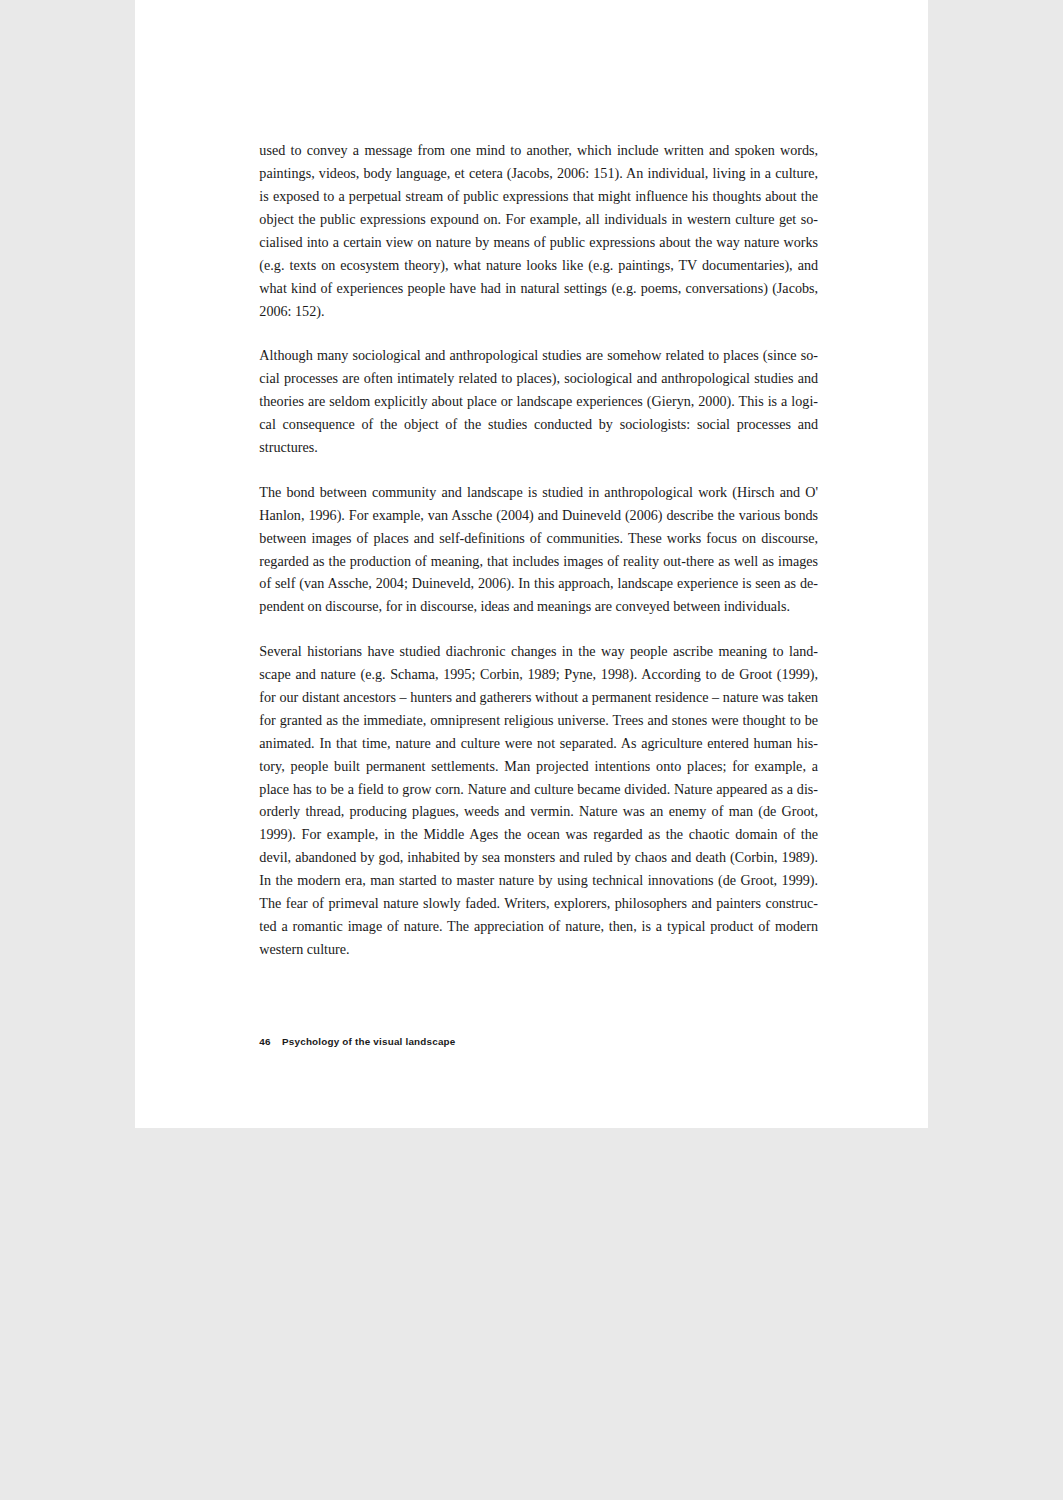used to convey a message from one mind to another, which include written and spoken words, paintings, videos, body language, et cetera (Jacobs, 2006: 151). An individual, living in a culture, is exposed to a perpetual stream of public expressions that might influence his thoughts about the object the public expressions expound on. For example, all individuals in western culture get socialised into a certain view on nature by means of public expressions about the way nature works (e.g. texts on ecosystem theory), what nature looks like (e.g. paintings, TV documentaries), and what kind of experiences people have had in natural settings (e.g. poems, conversations) (Jacobs, 2006: 152).
Although many sociological and anthropological studies are somehow related to places (since social processes are often intimately related to places), sociological and anthropological studies and theories are seldom explicitly about place or landscape experiences (Gieryn, 2000). This is a logical consequence of the object of the studies conducted by sociologists: social processes and structures.
The bond between community and landscape is studied in anthropological work (Hirsch and O' Hanlon, 1996). For example, van Assche (2004) and Duineveld (2006) describe the various bonds between images of places and self-definitions of communities. These works focus on discourse, regarded as the production of meaning, that includes images of reality out-there as well as images of self (van Assche, 2004; Duineveld, 2006). In this approach, landscape experience is seen as dependent on discourse, for in discourse, ideas and meanings are conveyed between individuals.
Several historians have studied diachronic changes in the way people ascribe meaning to landscape and nature (e.g. Schama, 1995; Corbin, 1989; Pyne, 1998). According to de Groot (1999), for our distant ancestors – hunters and gatherers without a permanent residence – nature was taken for granted as the immediate, omnipresent religious universe. Trees and stones were thought to be animated. In that time, nature and culture were not separated. As agriculture entered human history, people built permanent settlements. Man projected intentions onto places; for example, a place has to be a field to grow corn. Nature and culture became divided. Nature appeared as a disorderly thread, producing plagues, weeds and vermin. Nature was an enemy of man (de Groot, 1999). For example, in the Middle Ages the ocean was regarded as the chaotic domain of the devil, abandoned by god, inhabited by sea monsters and ruled by chaos and death (Corbin, 1989). In the modern era, man started to master nature by using technical innovations (de Groot, 1999). The fear of primeval nature slowly faded. Writers, explorers, philosophers and painters constructed a romantic image of nature. The appreciation of nature, then, is a typical product of modern western culture.
46 Psychology of the visual landscape